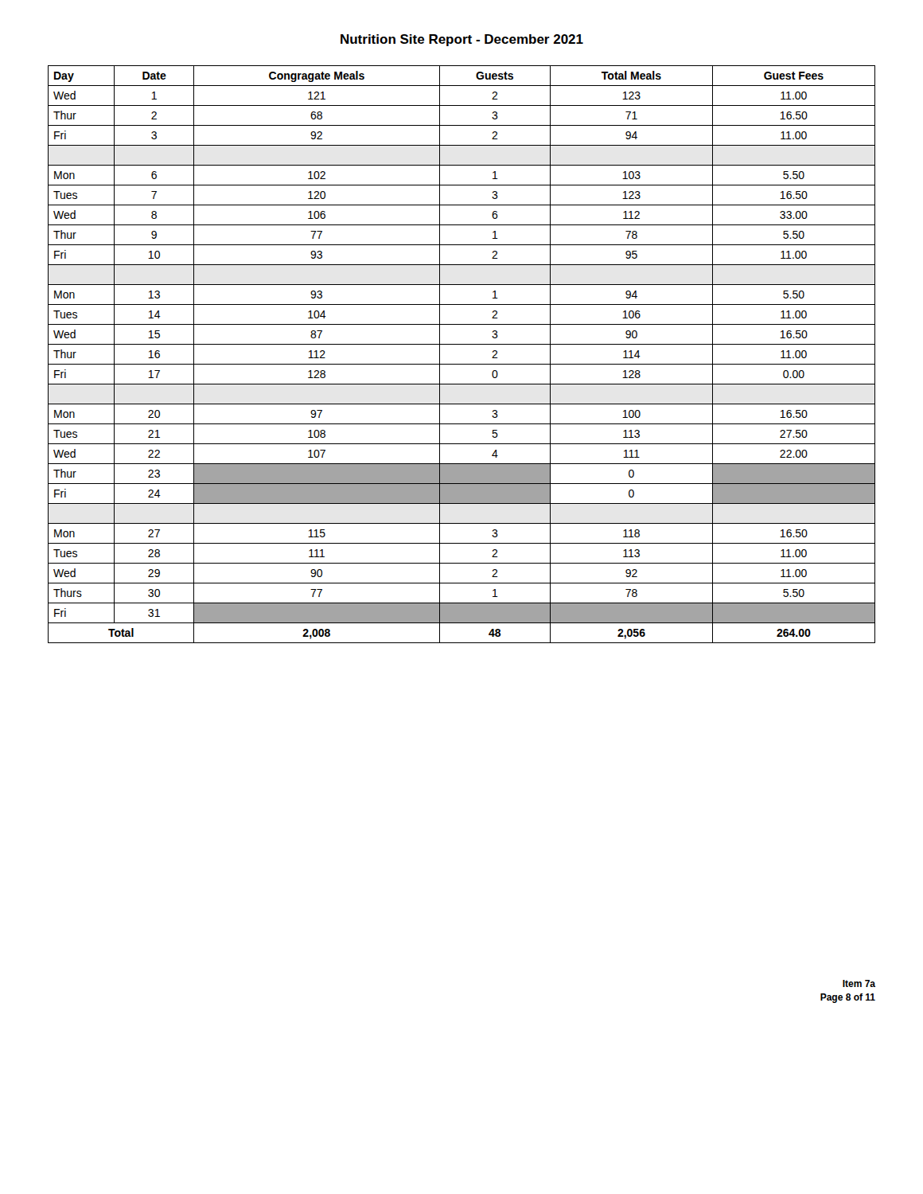Nutrition Site Report - December 2021
| Day | Date | Congragate Meals | Guests | Total Meals | Guest Fees |
| --- | --- | --- | --- | --- | --- |
| Wed | 1 | 121 | 2 | 123 | 11.00 |
| Thur | 2 | 68 | 3 | 71 | 16.50 |
| Fri | 3 | 92 | 2 | 94 | 11.00 |
| Mon | 6 | 102 | 1 | 103 | 5.50 |
| Tues | 7 | 120 | 3 | 123 | 16.50 |
| Wed | 8 | 106 | 6 | 112 | 33.00 |
| Thur | 9 | 77 | 1 | 78 | 5.50 |
| Fri | 10 | 93 | 2 | 95 | 11.00 |
| Mon | 13 | 93 | 1 | 94 | 5.50 |
| Tues | 14 | 104 | 2 | 106 | 11.00 |
| Wed | 15 | 87 | 3 | 90 | 16.50 |
| Thur | 16 | 112 | 2 | 114 | 11.00 |
| Fri | 17 | 128 | 0 | 128 | 0.00 |
| Mon | 20 | 97 | 3 | 100 | 16.50 |
| Tues | 21 | 108 | 5 | 113 | 27.50 |
| Wed | 22 | 107 | 4 | 111 | 22.00 |
| Thur | 23 | | | 0 | |
| Fri | 24 | | | 0 | |
| Mon | 27 | 115 | 3 | 118 | 16.50 |
| Tues | 28 | 111 | 2 | 113 | 11.00 |
| Wed | 29 | 90 | 2 | 92 | 11.00 |
| Thurs | 30 | 77 | 1 | 78 | 5.50 |
| Fri | 31 | | | | |
| Total | 2,008 | 48 | 2,056 | 264.00 |
Item 7a
Page 8 of 11